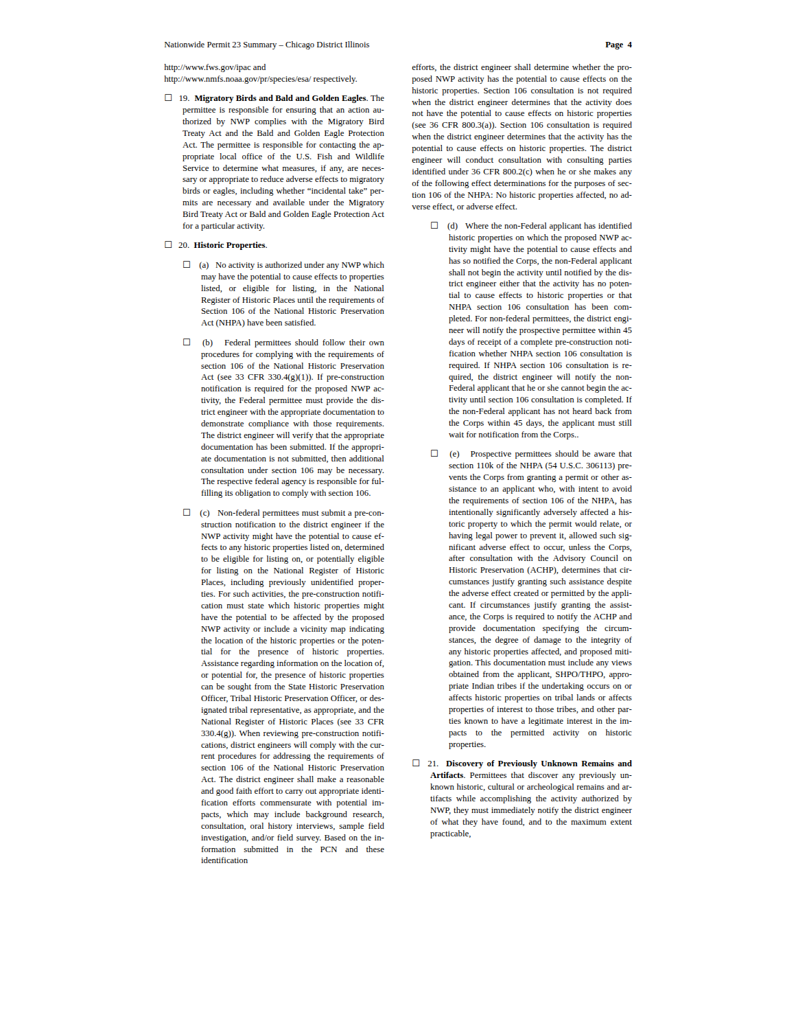Nationwide Permit 23 Summary – Chicago District Illinois
Page 4
http://www.fws.gov/ipac and
http://www.nmfs.noaa.gov/pr/species/esa/ respectively.
☐ 19. Migratory Birds and Bald and Golden Eagles. The permittee is responsible for ensuring that an action authorized by NWP complies with the Migratory Bird Treaty Act and the Bald and Golden Eagle Protection Act. The permittee is responsible for contacting the appropriate local office of the U.S. Fish and Wildlife Service to determine what measures, if any, are necessary or appropriate to reduce adverse effects to migratory birds or eagles, including whether “incidental take” permits are necessary and available under the Migratory Bird Treaty Act or Bald and Golden Eagle Protection Act for a particular activity.
☐ 20. Historic Properties.
☐ (a) No activity is authorized under any NWP which may have the potential to cause effects to properties listed, or eligible for listing, in the National Register of Historic Places until the requirements of Section 106 of the National Historic Preservation Act (NHPA) have been satisfied.
☐ (b) Federal permittees should follow their own procedures for complying with the requirements of section 106 of the National Historic Preservation Act (see 33 CFR 330.4(g)(1)). If pre-construction notification is required for the proposed NWP activity, the Federal permittee must provide the district engineer with the appropriate documentation to demonstrate compliance with those requirements. The district engineer will verify that the appropriate documentation has been submitted. If the appropriate documentation is not submitted, then additional consultation under section 106 may be necessary. The respective federal agency is responsible for fulfilling its obligation to comply with section 106.
☐ (c) Non-federal permittees must submit a pre-construction notification to the district engineer if the NWP activity might have the potential to cause effects to any historic properties listed on, determined to be eligible for listing on, or potentially eligible for listing on the National Register of Historic Places, including previously unidentified properties. For such activities, the pre-construction notification must state which historic properties might have the potential to be affected by the proposed NWP activity or include a vicinity map indicating the location of the historic properties or the potential for the presence of historic properties. Assistance regarding information on the location of, or potential for, the presence of historic properties can be sought from the State Historic Preservation Officer, Tribal Historic Preservation Officer, or designated tribal representative, as appropriate, and the National Register of Historic Places (see 33 CFR 330.4(g)). When reviewing pre-construction notifications, district engineers will comply with the current procedures for addressing the requirements of section 106 of the National Historic Preservation Act. The district engineer shall make a reasonable and good faith effort to carry out appropriate identification efforts commensurate with potential impacts, which may include background research, consultation, oral history interviews, sample field investigation, and/or field survey. Based on the information submitted in the PCN and these identification
efforts, the district engineer shall determine whether the proposed NWP activity has the potential to cause effects on the historic properties. Section 106 consultation is not required when the district engineer determines that the activity does not have the potential to cause effects on historic properties (see 36 CFR 800.3(a)). Section 106 consultation is required when the district engineer determines that the activity has the potential to cause effects on historic properties. The district engineer will conduct consultation with consulting parties identified under 36 CFR 800.2(c) when he or she makes any of the following effect determinations for the purposes of section 106 of the NHPA: No historic properties affected, no adverse effect, or adverse effect.
☐ (d) Where the non-Federal applicant has identified historic properties on which the proposed NWP activity might have the potential to cause effects and has so notified the Corps, the non-Federal applicant shall not begin the activity until notified by the district engineer either that the activity has no potential to cause effects to historic properties or that NHPA section 106 consultation has been completed. For non-federal permittees, the district engineer will notify the prospective permittee within 45 days of receipt of a complete pre-construction notification whether NHPA section 106 consultation is required. If NHPA section 106 consultation is required, the district engineer will notify the non-Federal applicant that he or she cannot begin the activity until section 106 consultation is completed. If the non-Federal applicant has not heard back from the Corps within 45 days, the applicant must still wait for notification from the Corps..
☐ (e) Prospective permittees should be aware that section 110k of the NHPA (54 U.S.C. 306113) prevents the Corps from granting a permit or other assistance to an applicant who, with intent to avoid the requirements of section 106 of the NHPA, has intentionally significantly adversely affected a historic property to which the permit would relate, or having legal power to prevent it, allowed such significant adverse effect to occur, unless the Corps, after consultation with the Advisory Council on Historic Preservation (ACHP), determines that circumstances justify granting such assistance despite the adverse effect created or permitted by the applicant. If circumstances justify granting the assistance, the Corps is required to notify the ACHP and provide documentation specifying the circumstances, the degree of damage to the integrity of any historic properties affected, and proposed mitigation. This documentation must include any views obtained from the applicant, SHPO/THPO, appropriate Indian tribes if the undertaking occurs on or affects historic properties on tribal lands or affects properties of interest to those tribes, and other parties known to have a legitimate interest in the impacts to the permitted activity on historic properties.
☐ 21. Discovery of Previously Unknown Remains and Artifacts. Permittees that discover any previously unknown historic, cultural or archeological remains and artifacts while accomplishing the activity authorized by NWP, they must immediately notify the district engineer of what they have found, and to the maximum extent practicable,